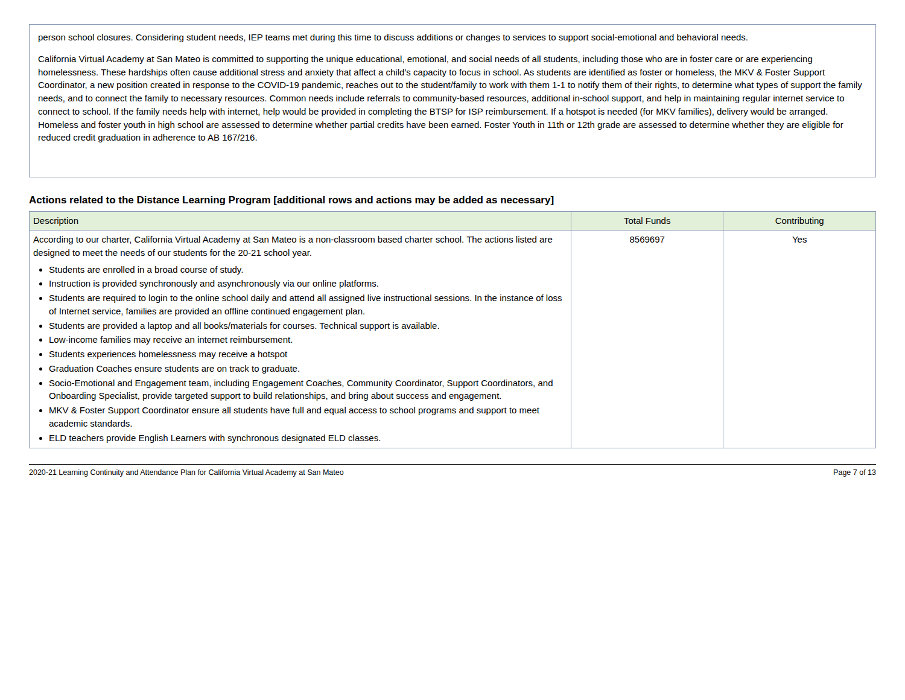person school closures. Considering student needs, IEP teams met during this time to discuss additions or changes to services to support social-emotional and behavioral needs.
California Virtual Academy at San Mateo is committed to supporting the unique educational, emotional, and social needs of all students, including those who are in foster care or are experiencing homelessness. These hardships often cause additional stress and anxiety that affect a child’s capacity to focus in school. As students are identified as foster or homeless, the MKV & Foster Support Coordinator, a new position created in response to the COVID-19 pandemic, reaches out to the student/family to work with them 1-1 to notify them of their rights, to determine what types of support the family needs, and to connect the family to necessary resources. Common needs include referrals to community-based resources, additional in-school support, and help in maintaining regular internet service to connect to school. If the family needs help with internet, help would be provided in completing the BTSP for ISP reimbursement. If a hotspot is needed (for MKV families), delivery would be arranged. Homeless and foster youth in high school are assessed to determine whether partial credits have been earned. Foster Youth in 11th or 12th grade are assessed to determine whether they are eligible for reduced credit graduation in adherence to AB 167/216.
Actions related to the Distance Learning Program [additional rows and actions may be added as necessary]
| Description | Total Funds | Contributing |
| --- | --- | --- |
| According to our charter, California Virtual Academy at San Mateo is a non-classroom based charter school. The actions listed are designed to meet the needs of our students for the 20-21 school year. Students are enrolled in a broad course of study. Instruction is provided synchronously and asynchronously via our online platforms. Students are required to login to the online school daily and attend all assigned live instructional sessions. In the instance of loss of Internet service, families are provided an offline continued engagement plan. Students are provided a laptop and all books/materials for courses. Technical support is available. Low-income families may receive an internet reimbursement. Students experiences homelessness may receive a hotspot Graduation Coaches ensure students are on track to graduate. Socio-Emotional and Engagement team, including Engagement Coaches, Community Coordinator, Support Coordinators, and Onboarding Specialist, provide targeted support to build relationships, and bring about success and engagement. MKV & Foster Support Coordinator ensure all students have full and equal access to school programs and support to meet academic standards. ELD teachers provide English Learners with synchronous designated ELD classes. | 8569697 | Yes |
2020-21 Learning Continuity and Attendance Plan for California Virtual Academy at San Mateo Page 7 of 13